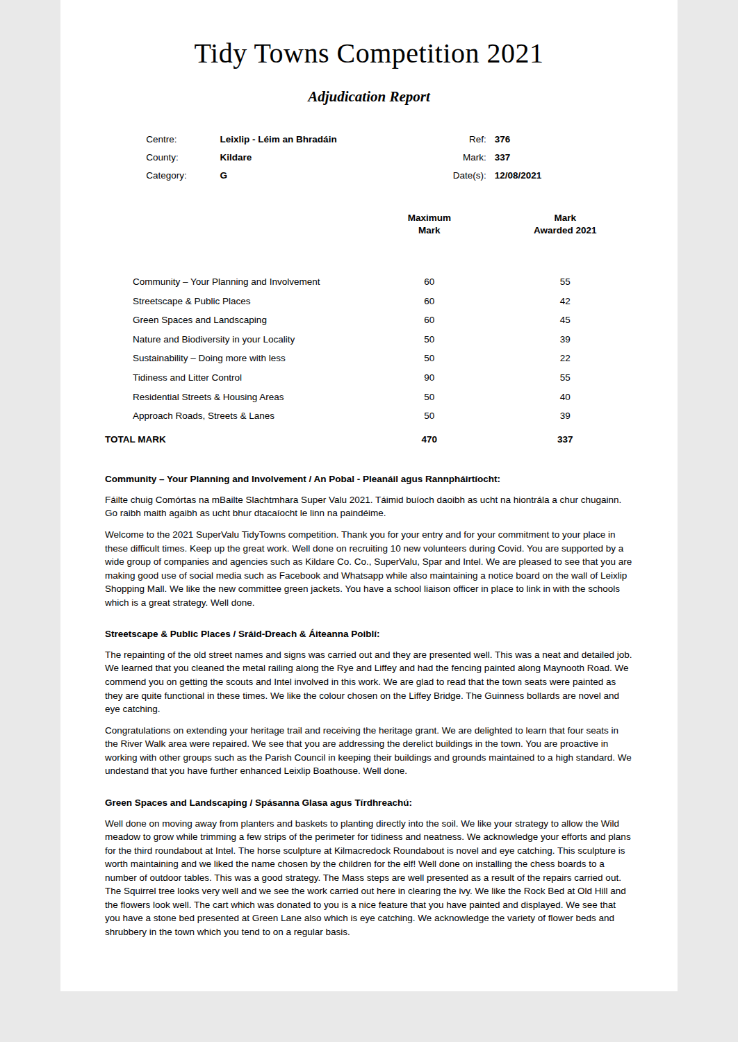Tidy Towns Competition 2021
Adjudication Report
| Centre: | Leixlip - Léim an Bhradáin | Ref: | 376 |
| County: | Kildare | Mark: | 337 |
| Category: | G | Date(s): | 12/08/2021 |
| | Maximum Mark | Mark Awarded 2021 |
| --- | --- | --- |
| Community – Your Planning and Involvement | 60 | 55 |
| Streetscape & Public Places | 60 | 42 |
| Green Spaces and Landscaping | 60 | 45 |
| Nature and Biodiversity in your Locality | 50 | 39 |
| Sustainability – Doing more with less | 50 | 22 |
| Tidiness and Litter Control | 90 | 55 |
| Residential Streets & Housing Areas | 50 | 40 |
| Approach Roads, Streets & Lanes | 50 | 39 |
| TOTAL MARK | 470 | 337 |
Community – Your Planning and Involvement / An Pobal - Pleanáil agus Rannpháirtíocht:
Fáilte chuig Comórtas na mBailte Slachtmhara Super Valu 2021. Táimid buíoch daoibh as ucht na hiontrála a chur chugainn. Go raibh maith agaibh as ucht bhur dtacaíocht le linn na paindéime.
Welcome to the 2021 SuperValu TidyTowns competition. Thank you for your entry and for your commitment to your place in these difficult times. Keep up the great work. Well done on recruiting 10 new volunteers during Covid. You are supported by a wide group of companies and agencies such as Kildare Co. Co., SuperValu, Spar and Intel. We are pleased to see that you are making good use of social media such as Facebook and Whatsapp while also maintaining a notice board on the wall of Leixlip Shopping Mall. We like the new committee green jackets. You have a school liaison officer in place to link in with the schools which is a great strategy. Well done.
Streetscape & Public Places / Sráid-Dreach & Áiteanna Poiblí:
The repainting of the old street names and signs was carried out and they are presented well. This was a neat and detailed job. We learned that you cleaned the metal railing along the Rye and Liffey and had the fencing painted along Maynooth Road. We commend you on getting the scouts and Intel involved in this work. We are glad to read that the town seats were painted as they are quite functional in these times. We like the colour chosen on the Liffey Bridge. The Guinness bollards are novel and eye catching.
Congratulations on extending your heritage trail and receiving the heritage grant. We are delighted to learn that four seats in the River Walk area were repaired. We see that you are addressing the derelict buildings in the town. You are proactive in working with other groups such as the Parish Council in keeping their buildings and grounds maintained to a high standard. We undestand that you have further enhanced Leixlip Boathouse. Well done.
Green Spaces and Landscaping / Spásanna Glasa agus Tírdhreachú:
Well done on moving away from planters and baskets to planting directly into the soil. We like your strategy to allow the Wild meadow to grow while trimming a few strips of the perimeter for tidiness and neatness. We acknowledge your efforts and plans for the third roundabout at Intel. The horse sculpture at Kilmacredock Roundabout is novel and eye catching. This sculpture is worth maintaining and we liked the name chosen by the children for the elf! Well done on installing the chess boards to a number of outdoor tables. This was a good strategy. The Mass steps are well presented as a result of the repairs carried out. The Squirrel tree looks very well and we see the work carried out here in clearing the ivy. We like the Rock Bed at Old Hill and the flowers look well. The cart which was donated to you is a nice feature that you have painted and displayed. We see that you have a stone bed presented at Green Lane also which is eye catching. We acknowledge the variety of flower beds and shrubbery in the town which you tend to on a regular basis.